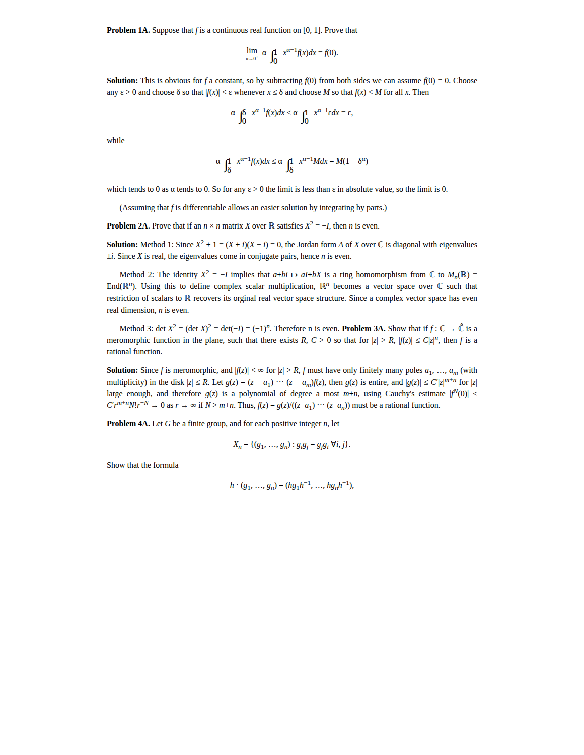Problem 1A. Suppose that f is a continuous real function on [0, 1]. Prove that
lim α→0+ α ∫10 xα−1f(x)dx = f(0).
Solution: This is obvious for f a constant, so by subtracting f(0) from both sides we can assume f(0) = 0. Choose any ε > 0 and choose δ so that |f(x)| < ε whenever x ≤ δ and choose M so that f(x) < M for all x. Then
α ∫δ 0 xα−1f(x)dx ≤ α ∫10 xα−1εdx = ε,
while
α ∫1 δ xα−1f(x)dx ≤ α ∫1 δ xα−1Mdx = M(1 − δα)
which tends to 0 as α tends to 0. So for any ε > 0 the limit is less than ε in absolute value, so the limit is 0.
(Assuming that f is differentiable allows an easier solution by integrating by parts.)
Problem 2A. Prove that if an n × n matrix X over ℝ satisfies X2 = −I, then n is even.
Solution: Method 1: Since X2 + 1 = (X + i)(X − i) = 0, the Jordan form A of X over ℂ is diagonal with eigenvalues ±i. Since X is real, the eigenvalues come in conjugate pairs, hence n is even.
Method 2: The identity X2 = −I implies that a+bi ↦ aI+bX is a ring homomorphism from ℂ to Mn(ℝ) = End(ℝn). Using this to define complex scalar multiplication, ℝn becomes a vector space over ℂ such that restriction of scalars to ℝ recovers its orginal real vector space structure. Since a complex vector space has even real dimension, n is even.
Method 3: det X2 = (det X)2 = det(−I) = (−1)n. Therefore n is even. Problem 3A. Show that if f : ℂ → ℂ̂ is a meromorphic function in the plane, such that there exists R, C > 0 so that for |z| > R, |f(z)| ≤ C|z|n, then f is a rational function.
Solution: Since f is meromorphic, and |f(z)| < ∞ for |z| > R, f must have only finitely many poles a1, …, am (with multiplicity) in the disk |z| ≤ R. Let g(z) = (z − a1) ··· (z − am)f(z), then g(z) is entire, and |g(z)| ≤ C′|z|m+n for |z| large enough, and therefore g(z) is a polynomial of degree a most m+n, using Cauchy's estimate |fN(0)| ≤ C′rm+nN!r−N → 0 as r → ∞ if N > m+n. Thus, f(z) = g(z)/((z−a1) ··· (z−an)) must be a rational function.
Problem 4A. Let G be a finite group, and for each positive integer n, let
Xn = {(g1, …, gn) : gigj = gjgi ∀i, j}.
Show that the formula
h · (g1, …, gn) = (hg1h−1, …, hgnh−1),